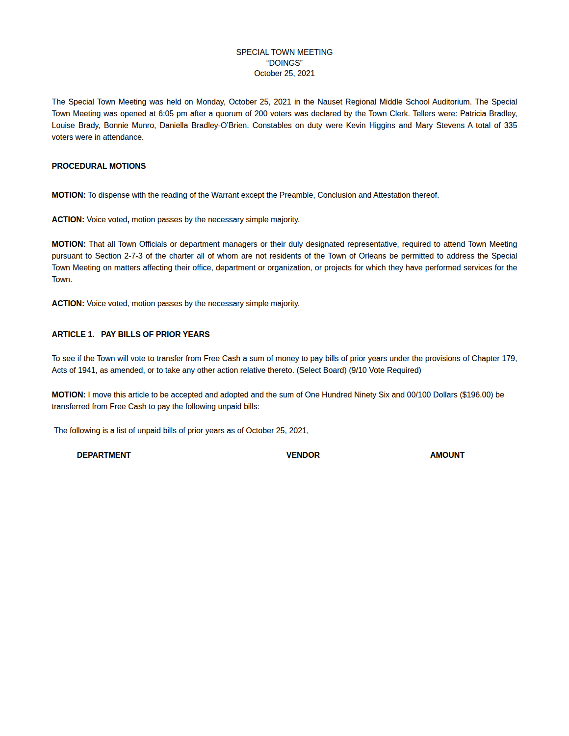SPECIAL TOWN MEETING
“DOINGS”
October 25, 2021
The Special Town Meeting was held on Monday, October 25, 2021 in the Nauset Regional Middle School Auditorium. The Special Town Meeting was opened at 6:05 pm after a quorum of 200 voters was declared by the Town Clerk. Tellers were: Patricia Bradley, Louise Brady, Bonnie Munro, Daniella Bradley-O’Brien. Constables on duty were Kevin Higgins and Mary Stevens A total of 335 voters were in attendance.
PROCEDURAL MOTIONS
MOTION: To dispense with the reading of the Warrant except the Preamble, Conclusion and Attestation thereof.
ACTION: Voice voted, motion passes by the necessary simple majority.
MOTION: That all Town Officials or department managers or their duly designated representative, required to attend Town Meeting pursuant to Section 2-7-3 of the charter all of whom are not residents of the Town of Orleans be permitted to address the Special Town Meeting on matters affecting their office, department or organization, or projects for which they have performed services for the Town.
ACTION: Voice voted, motion passes by the necessary simple majority.
ARTICLE 1. PAY BILLS OF PRIOR YEARS
To see if the Town will vote to transfer from Free Cash a sum of money to pay bills of prior years under the provisions of Chapter 179, Acts of 1941, as amended, or to take any other action relative thereto. (Select Board) (9/10 Vote Required)
MOTION: I move this article to be accepted and adopted and the sum of One Hundred Ninety Six and 00/100 Dollars ($196.00) be transferred from Free Cash to pay the following unpaid bills:
The following is a list of unpaid bills of prior years as of October 25, 2021,
| DEPARTMENT | VENDOR | AMOUNT |
| --- | --- | --- |